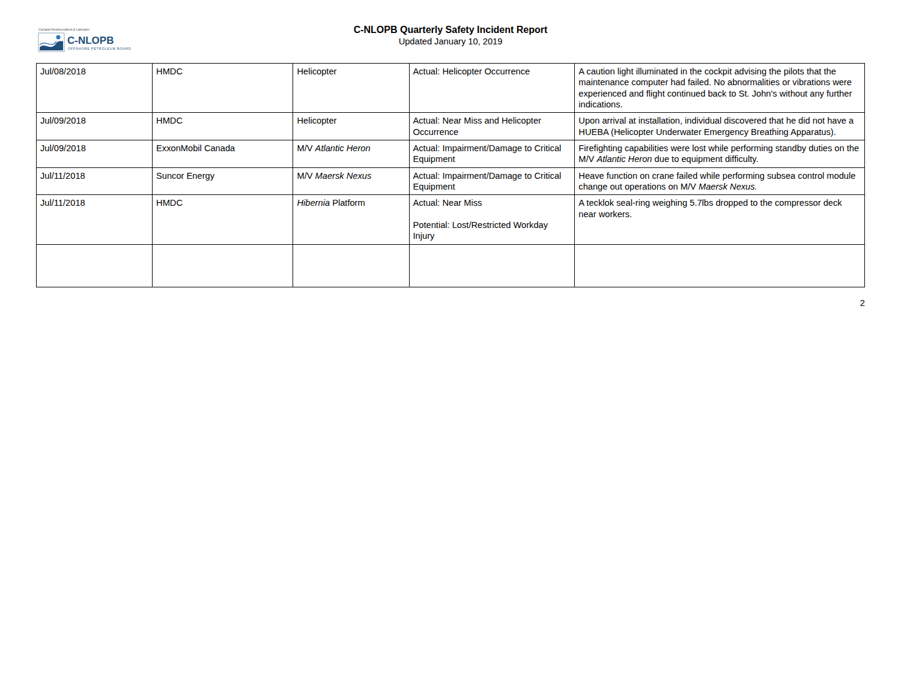Canada-Newfoundland & Labrador C-NLOPB OFFSHORE PETROLEUM BOARD
C-NLOPB Quarterly Safety Incident Report
Updated January 10, 2019
| Jul/08/2018 | HMDC | Helicopter | Actual: Helicopter Occurrence | A caution light illuminated in the cockpit advising the pilots that the maintenance computer had failed. No abnormalities or vibrations were experienced and flight continued back to St. John's without any further indications. |
| Jul/09/2018 | HMDC | Helicopter | Actual: Near Miss and Helicopter Occurrence | Upon arrival at installation, individual discovered that he did not have a HUEBA (Helicopter Underwater Emergency Breathing Apparatus). |
| Jul/09/2018 | ExxonMobil Canada | M/V Atlantic Heron | Actual: Impairment/Damage to Critical Equipment | Firefighting capabilities were lost while performing standby duties on the M/V Atlantic Heron due to equipment difficulty. |
| Jul/11/2018 | Suncor Energy | M/V Maersk Nexus | Actual: Impairment/Damage to Critical Equipment | Heave function on crane failed while performing subsea control module change out operations on M/V Maersk Nexus. |
| Jul/11/2018 | HMDC | Hibernia Platform | Actual: Near Miss Potential: Lost/Restricted Workday Injury | A tecklok seal-ring weighing 5.7lbs dropped to the compressor deck near workers. |
2